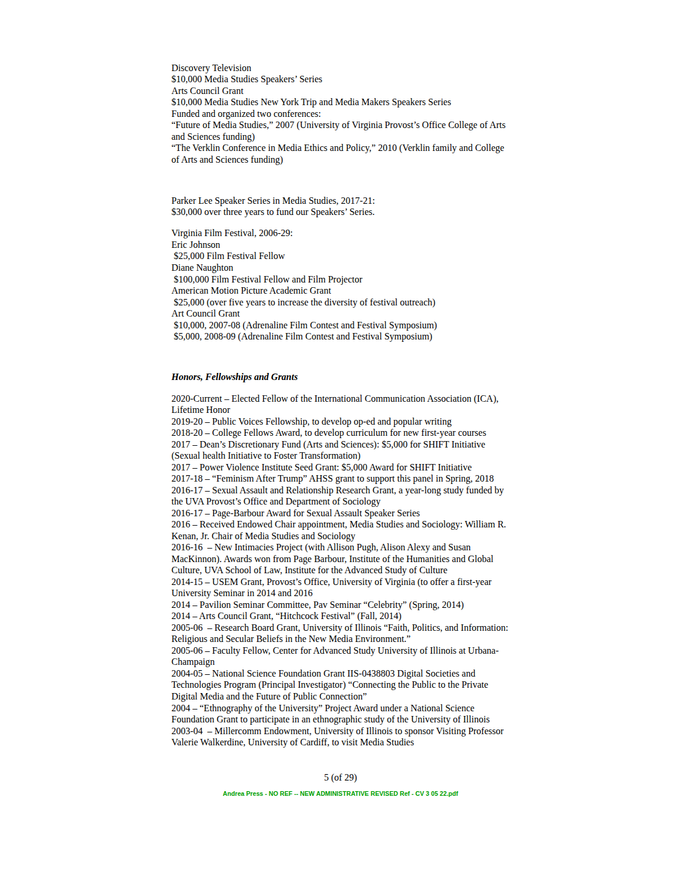Discovery Television
$10,000 Media Studies Speakers’ Series
Arts Council Grant
$10,000 Media Studies New York Trip and Media Makers Speakers Series
Funded and organized two conferences:
“Future of Media Studies,” 2007 (University of Virginia Provost’s Office College of Arts and Sciences funding)
“The Verklin Conference in Media Ethics and Policy,” 2010 (Verklin family and College of Arts and Sciences funding)
Parker Lee Speaker Series in Media Studies, 2017-21:
$30,000 over three years to fund our Speakers’ Series.
Virginia Film Festival, 2006-29:
Eric Johnson
$25,000 Film Festival Fellow
Diane Naughton
$100,000 Film Festival Fellow and Film Projector
American Motion Picture Academic Grant
$25,000 (over five years to increase the diversity of festival outreach)
Art Council Grant
$10,000, 2007-08 (Adrenaline Film Contest and Festival Symposium)
$5,000, 2008-09 (Adrenaline Film Contest and Festival Symposium)
Honors, Fellowships and Grants
2020-Current – Elected Fellow of the International Communication Association (ICA), Lifetime Honor
2019-20 – Public Voices Fellowship, to develop op-ed and popular writing
2018-20 – College Fellows Award, to develop curriculum for new first-year courses
2017 – Dean’s Discretionary Fund (Arts and Sciences): $5,000 for SHIFT Initiative (Sexual health Initiative to Foster Transformation)
2017 – Power Violence Institute Seed Grant: $5,000 Award for SHIFT Initiative
2017-18 – “Feminism After Trump” AHSS grant to support this panel in Spring, 2018
2016-17 – Sexual Assault and Relationship Research Grant, a year-long study funded by the UVA Provost’s Office and Department of Sociology
2016-17 – Page-Barbour Award for Sexual Assault Speaker Series
2016 – Received Endowed Chair appointment, Media Studies and Sociology: William R. Kenan, Jr. Chair of Media Studies and Sociology
2016-16 – New Intimacies Project (with Allison Pugh, Alison Alexy and Susan MacKinnon). Awards won from Page Barbour, Institute of the Humanities and Global Culture, UVA School of Law, Institute for the Advanced Study of Culture
2014-15 – USEM Grant, Provost’s Office, University of Virginia (to offer a first-year University Seminar in 2014 and 2016
2014 – Pavilion Seminar Committee, Pav Seminar “Celebrity” (Spring, 2014)
2014 – Arts Council Grant, “Hitchcock Festival” (Fall, 2014)
2005-06 – Research Board Grant, University of Illinois “Faith, Politics, and Information: Religious and Secular Beliefs in the New Media Environment.”
2005-06 – Faculty Fellow, Center for Advanced Study University of Illinois at Urbana-Champaign
2004-05 – National Science Foundation Grant IIS-0438803 Digital Societies and Technologies Program (Principal Investigator) “Connecting the Public to the Private Digital Media and the Future of Public Connection”
2004 – “Ethnography of the University” Project Award under a National Science Foundation Grant to participate in an ethnographic study of the University of Illinois
2003-04 – Millercomm Endowment, University of Illinois to sponsor Visiting Professor Valerie Walkerdine, University of Cardiff, to visit Media Studies
5 (of 29)
Andrea Press - NO REF -- NEW ADMINISTRATIVE REVISED Ref - CV 3 05 22.pdf